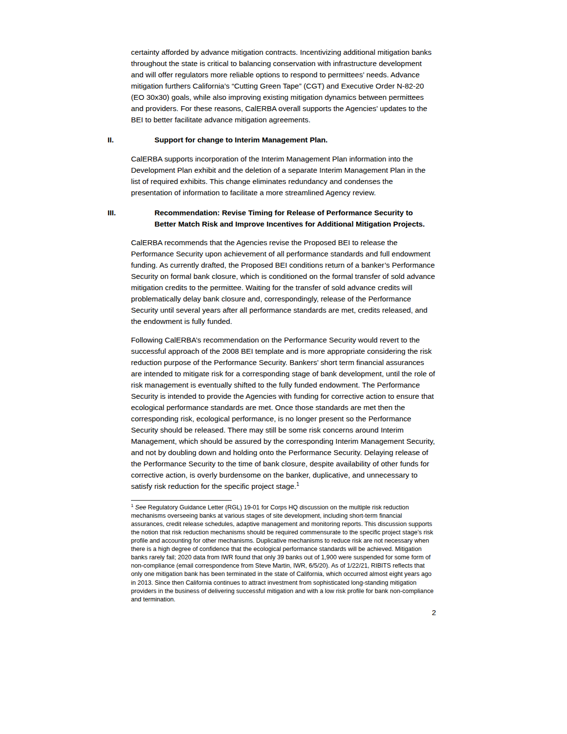certainty afforded by advance mitigation contracts. Incentivizing additional mitigation banks throughout the state is critical to balancing conservation with infrastructure development and will offer regulators more reliable options to respond to permittees’ needs. Advance mitigation furthers California’s “Cutting Green Tape” (CGT) and Executive Order N-82-20 (EO 30x30) goals, while also improving existing mitigation dynamics between permittees and providers. For these reasons, CalERBA overall supports the Agencies’ updates to the BEI to better facilitate advance mitigation agreements.
II. Support for change to Interim Management Plan.
CalERBA supports incorporation of the Interim Management Plan information into the Development Plan exhibit and the deletion of a separate Interim Management Plan in the list of required exhibits. This change eliminates redundancy and condenses the presentation of information to facilitate a more streamlined Agency review.
III. Recommendation: Revise Timing for Release of Performance Security to Better Match Risk and Improve Incentives for Additional Mitigation Projects.
CalERBA recommends that the Agencies revise the Proposed BEI to release the Performance Security upon achievement of all performance standards and full endowment funding. As currently drafted, the Proposed BEI conditions return of a banker’s Performance Security on formal bank closure, which is conditioned on the formal transfer of sold advance mitigation credits to the permittee. Waiting for the transfer of sold advance credits will problematically delay bank closure and, correspondingly, release of the Performance Security until several years after all performance standards are met, credits released, and the endowment is fully funded.
Following CalERBA’s recommendation on the Performance Security would revert to the successful approach of the 2008 BEI template and is more appropriate considering the risk reduction purpose of the Performance Security. Bankers’ short term financial assurances are intended to mitigate risk for a corresponding stage of bank development, until the role of risk management is eventually shifted to the fully funded endowment. The Performance Security is intended to provide the Agencies with funding for corrective action to ensure that ecological performance standards are met. Once those standards are met then the corresponding risk, ecological performance, is no longer present so the Performance Security should be released. There may still be some risk concerns around Interim Management, which should be assured by the corresponding Interim Management Security, and not by doubling down and holding onto the Performance Security. Delaying release of the Performance Security to the time of bank closure, despite availability of other funds for corrective action, is overly burdensome on the banker, duplicative, and unnecessary to satisfy risk reduction for the specific project stage.1
1 See Regulatory Guidance Letter (RGL) 19-01 for Corps HQ discussion on the multiple risk reduction mechanisms overseeing banks at various stages of site development, including short-term financial assurances, credit release schedules, adaptive management and monitoring reports. This discussion supports the notion that risk reduction mechanisms should be required commensurate to the specific project stage’s risk profile and accounting for other mechanisms. Duplicative mechanisms to reduce risk are not necessary when there is a high degree of confidence that the ecological performance standards will be achieved. Mitigation banks rarely fail; 2020 data from IWR found that only 39 banks out of 1,900 were suspended for some form of non-compliance (email correspondence from Steve Martin, IWR, 6/5/20). As of 1/22/21, RIBITS reflects that only one mitigation bank has been terminated in the state of California, which occurred almost eight years ago in 2013. Since then California continues to attract investment from sophisticated long-standing mitigation providers in the business of delivering successful mitigation and with a low risk profile for bank non-compliance and termination.
2